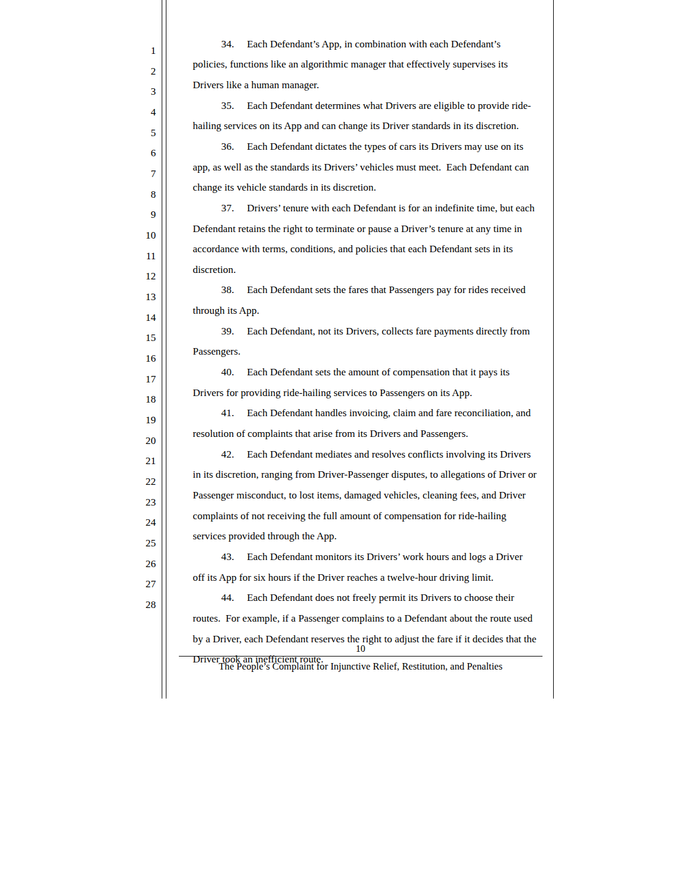1
2
3
4
5
6
7
8
9
10
11
12
13
14
15
16
17
18
19
20
21
22
23
24
25
26
27
28
34. Each Defendant’s App, in combination with each Defendant’s policies, functions like an algorithmic manager that effectively supervises its Drivers like a human manager.
35. Each Defendant determines what Drivers are eligible to provide ride-hailing services on its App and can change its Driver standards in its discretion.
36. Each Defendant dictates the types of cars its Drivers may use on its app, as well as the standards its Drivers’ vehicles must meet. Each Defendant can change its vehicle standards in its discretion.
37. Drivers’ tenure with each Defendant is for an indefinite time, but each Defendant retains the right to terminate or pause a Driver’s tenure at any time in accordance with terms, conditions, and policies that each Defendant sets in its discretion.
38. Each Defendant sets the fares that Passengers pay for rides received through its App.
39. Each Defendant, not its Drivers, collects fare payments directly from Passengers.
40. Each Defendant sets the amount of compensation that it pays its Drivers for providing ride-hailing services to Passengers on its App.
41. Each Defendant handles invoicing, claim and fare reconciliation, and resolution of complaints that arise from its Drivers and Passengers.
42. Each Defendant mediates and resolves conflicts involving its Drivers in its discretion, ranging from Driver-Passenger disputes, to allegations of Driver or Passenger misconduct, to lost items, damaged vehicles, cleaning fees, and Driver complaints of not receiving the full amount of compensation for ride-hailing services provided through the App.
43. Each Defendant monitors its Drivers’ work hours and logs a Driver off its App for six hours if the Driver reaches a twelve-hour driving limit.
44. Each Defendant does not freely permit its Drivers to choose their routes. For example, if a Passenger complains to a Defendant about the route used by a Driver, each Defendant reserves the right to adjust the fare if it decides that the Driver took an inefficient route.
10
The People’s Complaint for Injunctive Relief, Restitution, and Penalties